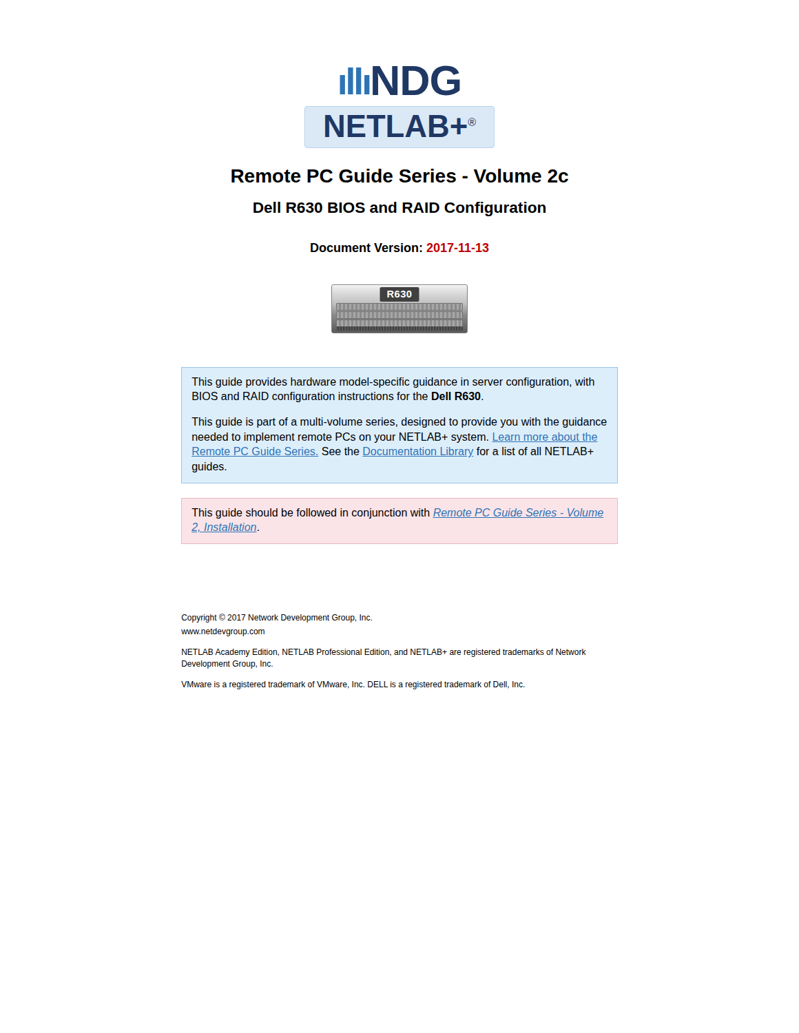ıllı NDG
NETLAB+®
Remote PC Guide Series - Volume 2c
Dell R630 BIOS and RAID Configuration
Document Version: 2017-11-13
R630
This guide provides hardware model-specific guidance in server configuration, with BIOS and RAID configuration instructions for the Dell R630.
This guide is part of a multi-volume series, designed to provide you with the guidance needed to implement remote PCs on your NETLAB+ system. Learn more about the Remote PC Guide Series. See the Documentation Library for a list of all NETLAB+ guides.
This guide should be followed in conjunction with Remote PC Guide Series - Volume 2, Installation.
Copyright © 2017 Network Development Group, Inc.
www.netdevgroup.com
NETLAB Academy Edition, NETLAB Professional Edition, and NETLAB+ are registered trademarks of Network Development Group, Inc.
VMware is a registered trademark of VMware, Inc. DELL is a registered trademark of Dell, Inc.